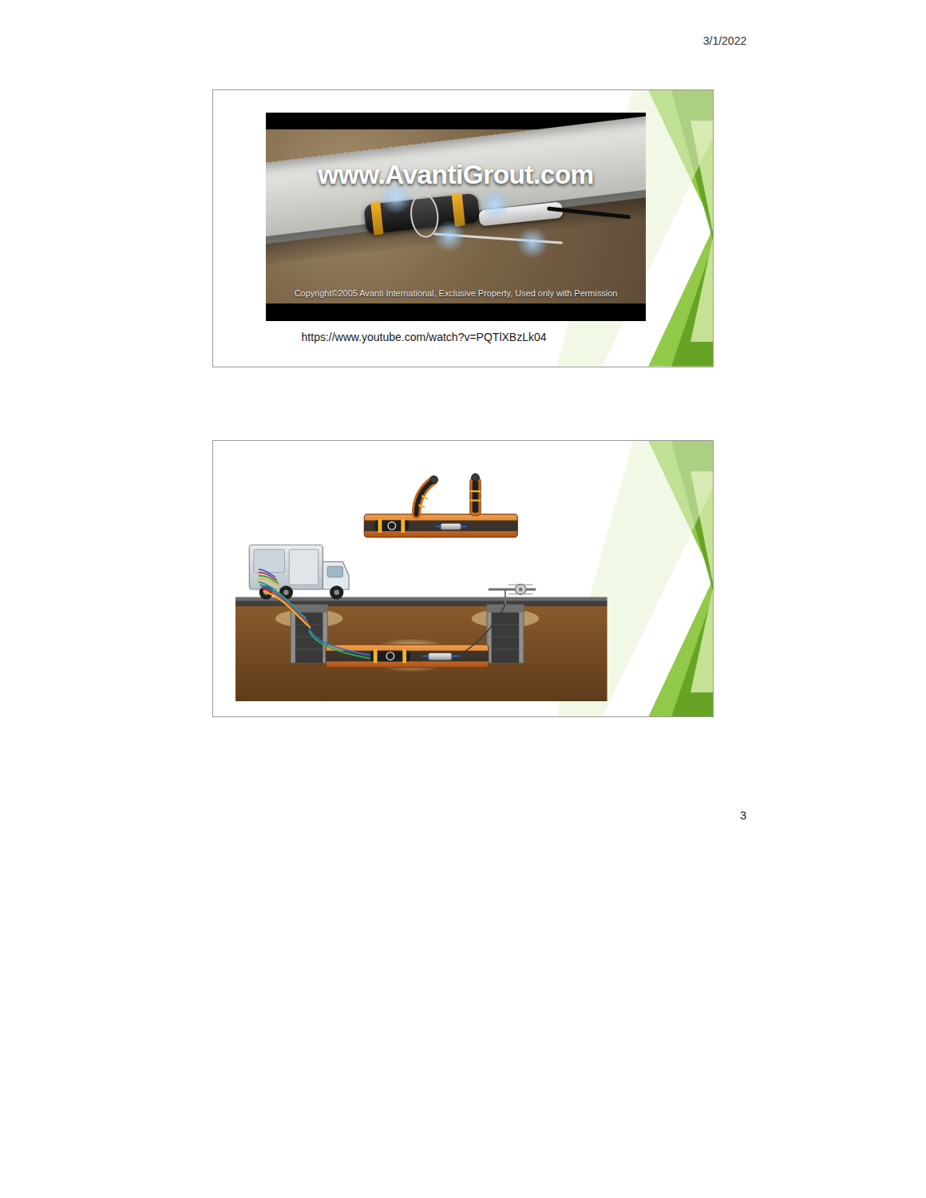3/1/2022
www.AvantiGrout.com
Copyright©2005 Avanti International, Exclusive Property, Used only with Permission
https://www.youtube.com/watch?v=PQTlXBzLk04
3